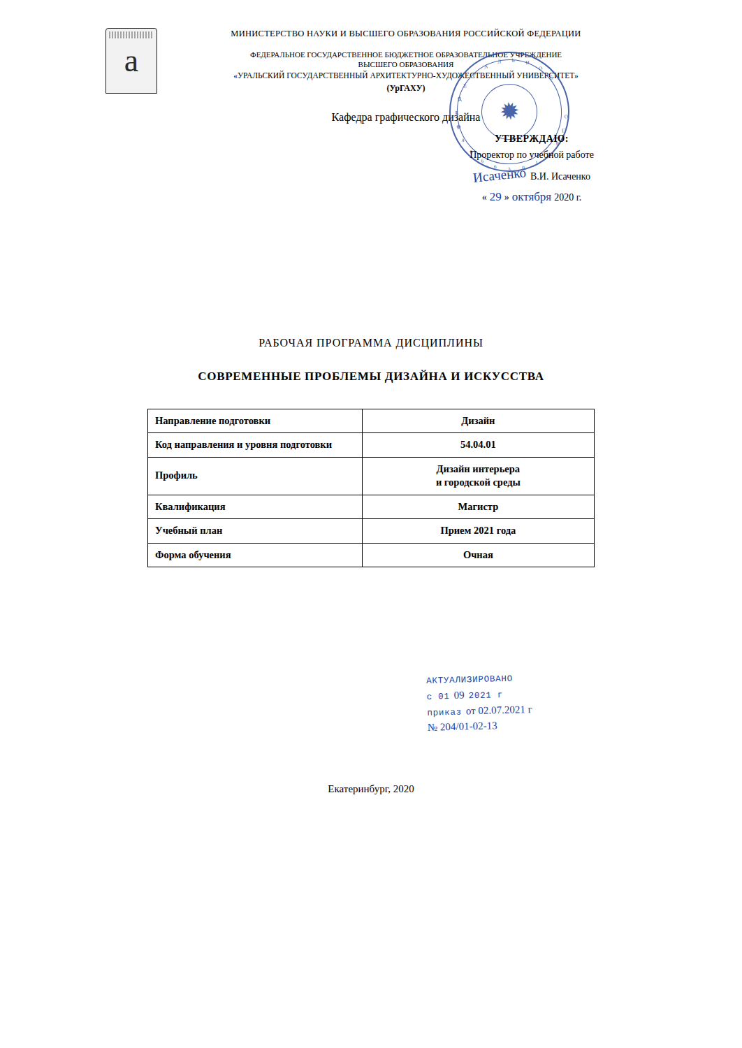а
МИНИСТЕРСТВО НАУКИ И ВЫСШЕГО ОБРАЗОВАНИЯ РОССИЙСКОЙ ФЕДЕРАЦИИ
ФЕДЕРАЛЬНОЕ ГОСУДАРСТВЕННОЕ БЮДЖЕТНОЕ ОБРАЗОВАТЕЛЬНОЕ УЧРЕЖДЕНИЕ
ВЫСШЕГО ОБРАЗОВАНИЯ
«УРАЛЬСКИЙ ГОСУДАРСТВЕННЫЙ АРХИТЕКТУРНО-ХУДОЖЕСТВЕННЫЙ УНИВЕРСИТЕТ»
(УрГАХУ)
Кафедра графического дизайна
Ф Е Д Е Р А Л Ь Н О Е О Г Р Н 1 0 3 6 6 0 4 9 4 0
✹
УТВЕРЖДАЮ:
Проректор по учебной работе
Исаченко В.И. Исаченко
«29» октября 2020 г.
РАБОЧАЯ ПРОГРАММА ДИСЦИПЛИНЫ
СОВРЕМЕННЫЕ ПРОБЛЕМЫ ДИЗАЙНА И ИСКУССТВА
| Направление подготовки | Дизайн |
| Код направления и уровня подготовки | 54.04.01 |
| Профиль | Дизайн интерьера и городской среды |
| Квалификация | Магистр |
| Учебный план | Прием 2021 года |
| Форма обучения | Очная |
АКТУАЛИЗИРОВАНО
с 01092021 г
приказ от 02.07.2021 г
№ 204/01-02-13
Екатеринбург, 2020